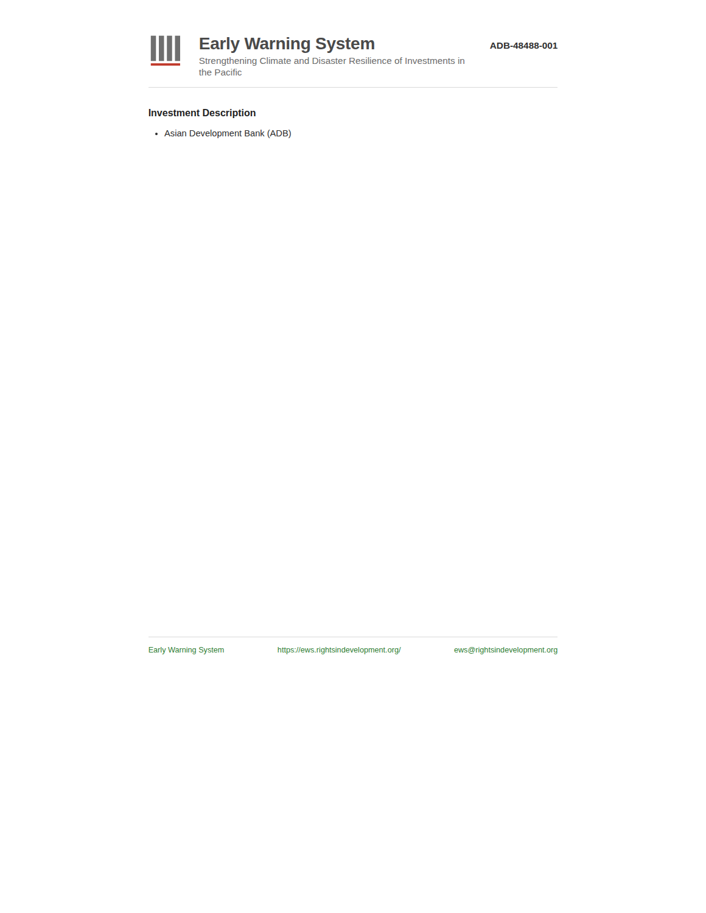Early Warning System
Strengthening Climate and Disaster Resilience of Investments in the Pacific
ADB-48488-001
Investment Description
Asian Development Bank (ADB)
Early Warning System
https://ews.rightsindevelopment.org/
ews@rightsindevelopment.org